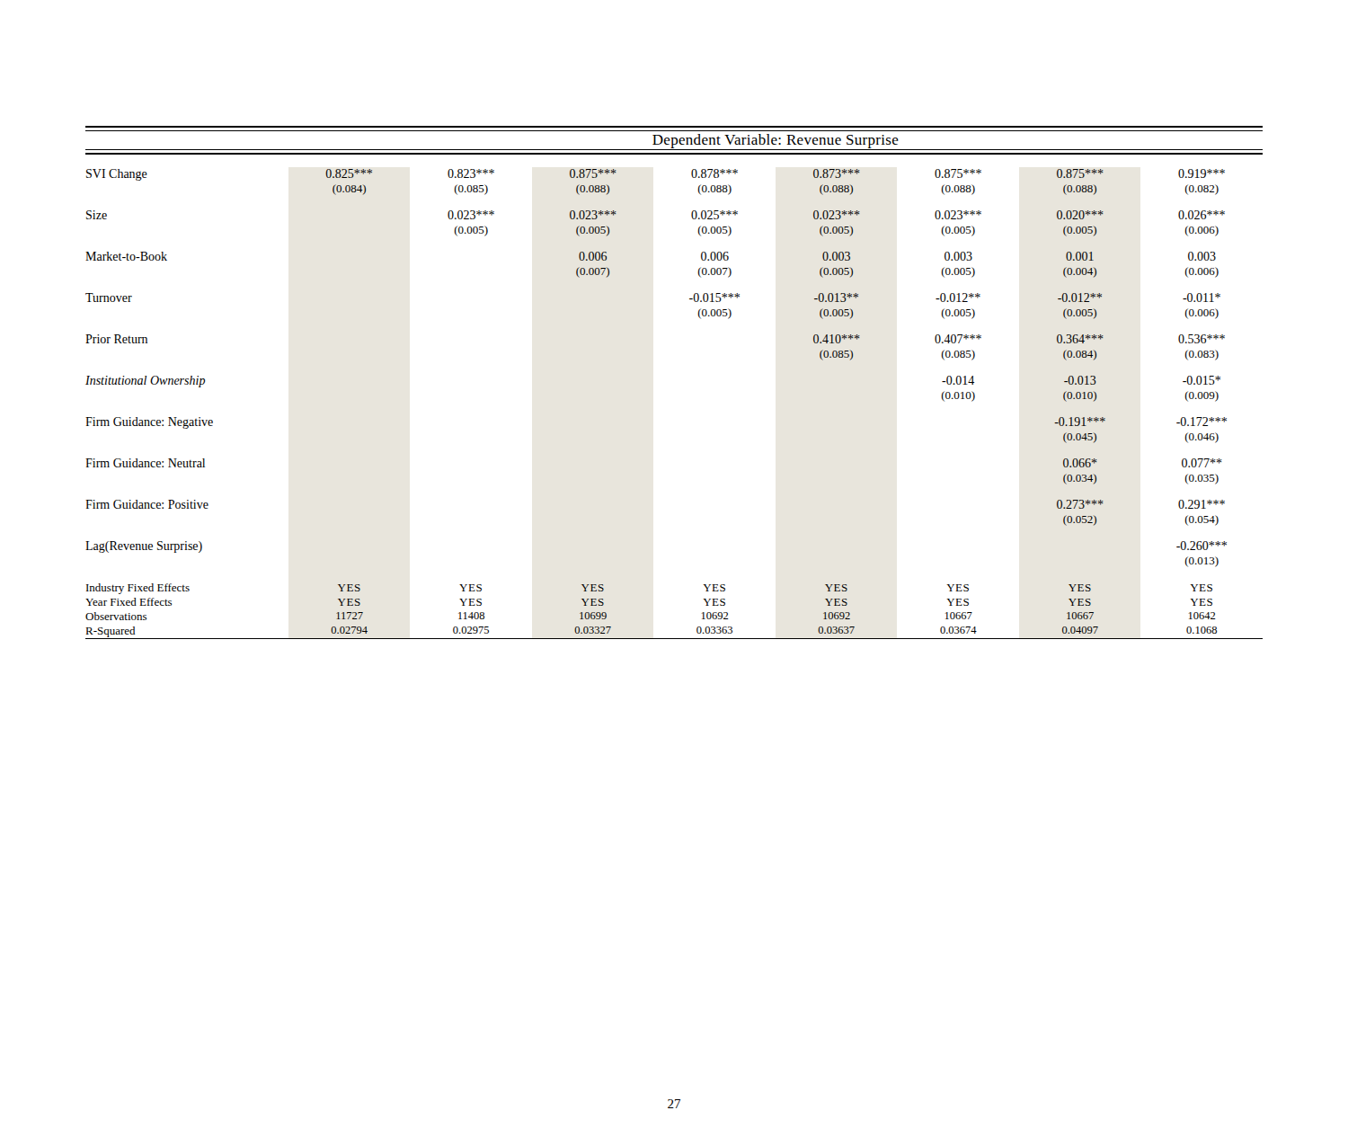| | Dependent Variable: Revenue Surprise |
| SVI Change | 0.825*** | 0.823*** | 0.875*** | 0.878*** | 0.873*** | 0.875*** | 0.875*** | 0.919*** |
| | (0.084) | (0.085) | (0.088) | (0.088) | (0.088) | (0.088) | (0.088) | (0.082) |
| Size | | 0.023*** | 0.023*** | 0.025*** | 0.023*** | 0.023*** | 0.020*** | 0.026*** |
| | | (0.005) | (0.005) | (0.005) | (0.005) | (0.005) | (0.005) | (0.006) |
| Market-to-Book | | | 0.006 | 0.006 | 0.003 | 0.003 | 0.001 | 0.003 |
| | | | (0.007) | (0.007) | (0.005) | (0.005) | (0.004) | (0.006) |
| Turnover | | | | -0.015*** | -0.013** | -0.012** | -0.012** | -0.011* |
| | | | | (0.005) | (0.005) | (0.005) | (0.005) | (0.006) |
| Prior Return | | | | | 0.410*** | 0.407*** | 0.364*** | 0.536*** |
| | | | | | (0.085) | (0.085) | (0.084) | (0.083) |
| Institutional Ownership | | | | | | -0.014 | -0.013 | -0.015* |
| | | | | | | (0.010) | (0.010) | (0.009) |
| Firm Guidance: Negative | | | | | | | -0.191*** | -0.172*** |
| | | | | | | | (0.045) | (0.046) |
| Firm Guidance: Neutral | | | | | | | 0.066* | 0.077** |
| | | | | | | | (0.034) | (0.035) |
| Firm Guidance: Positive | | | | | | | 0.273*** | 0.291*** |
| | | | | | | | (0.052) | (0.054) |
| Lag(Revenue Surprise) | | | | | | | | -0.260*** |
| | | | | | | | | (0.013) |
| Industry Fixed Effects | YES | YES | YES | YES | YES | YES | YES | YES |
| Year Fixed Effects | YES | YES | YES | YES | YES | YES | YES | YES |
| Observations | 11727 | 11408 | 10699 | 10692 | 10692 | 10667 | 10667 | 10642 |
| R-Squared | 0.02794 | 0.02975 | 0.03327 | 0.03363 | 0.03637 | 0.03674 | 0.04097 | 0.1068 |
27